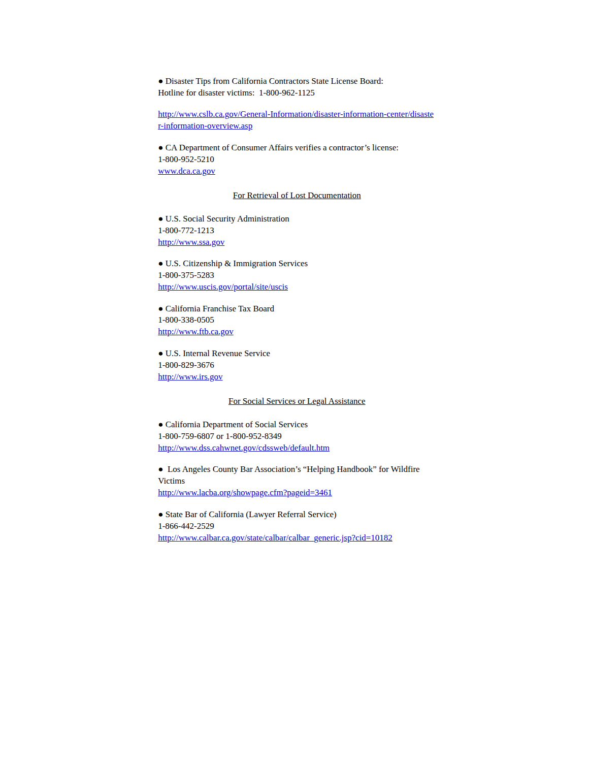● Disaster Tips from California Contractors State License Board:
Hotline for disaster victims: 1-800-962-1125
http://www.cslb.ca.gov/General-Information/disaster-information-center/disaster-information-overview.asp
● CA Department of Consumer Affairs verifies a contractor’s license:
1-800-952-5210
www.dca.ca.gov
For Retrieval of Lost Documentation
● U.S. Social Security Administration
1-800-772-1213
http://www.ssa.gov
● U.S. Citizenship & Immigration Services
1-800-375-5283
http://www.uscis.gov/portal/site/uscis
● California Franchise Tax Board
1-800-338-0505
http://www.ftb.ca.gov
● U.S. Internal Revenue Service
1-800-829-3676
http://www.irs.gov
For Social Services or Legal Assistance
● California Department of Social Services
1-800-759-6807 or 1-800-952-8349
http://www.dss.cahwnet.gov/cdssweb/default.htm
● Los Angeles County Bar Association’s “Helping Handbook” for Wildfire Victims
http://www.lacba.org/showpage.cfm?pageid=3461
● State Bar of California (Lawyer Referral Service)
1-866-442-2529
http://www.calbar.ca.gov/state/calbar/calbar_generic.jsp?cid=10182